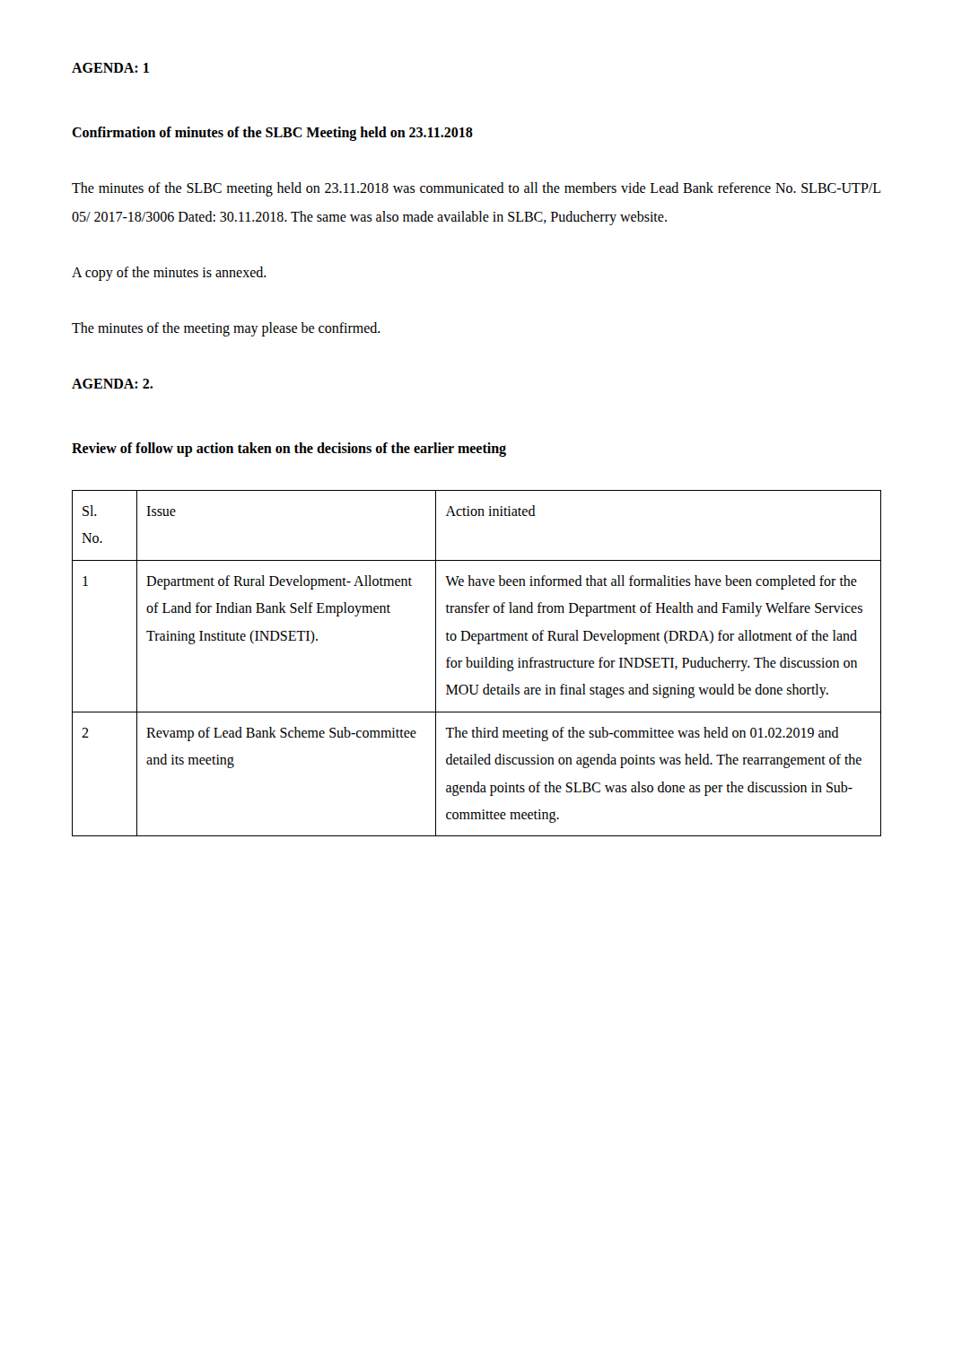AGENDA: 1
Confirmation of minutes of the SLBC Meeting held on 23.11.2018
The minutes of the SLBC meeting held on 23.11.2018 was communicated to all the members vide Lead Bank reference No. SLBC-UTP/L 05/ 2017-18/3006 Dated: 30.11.2018. The same was also made available in SLBC, Puducherry website.
A copy of the minutes is annexed.
The minutes of the meeting may please be confirmed.
AGENDA: 2.
Review of follow up action taken on the decisions of the earlier meeting
| Sl. No. | Issue | Action initiated |
| --- | --- | --- |
| 1 | Department of Rural Development- Allotment of Land for Indian Bank Self Employment Training Institute (INDSETI). | We have been informed that all formalities have been completed for the transfer of land from Department of Health and Family Welfare Services to Department of Rural Development (DRDA) for allotment of the land for building infrastructure for INDSETI, Puducherry. The discussion on MOU details are in final stages and signing would be done shortly. |
| 2 | Revamp of Lead Bank Scheme Sub-committee and its meeting | The third meeting of the sub-committee was held on 01.02.2019 and detailed discussion on agenda points was held. The rearrangement of the agenda points of the SLBC was also done as per the discussion in Sub-committee meeting. |